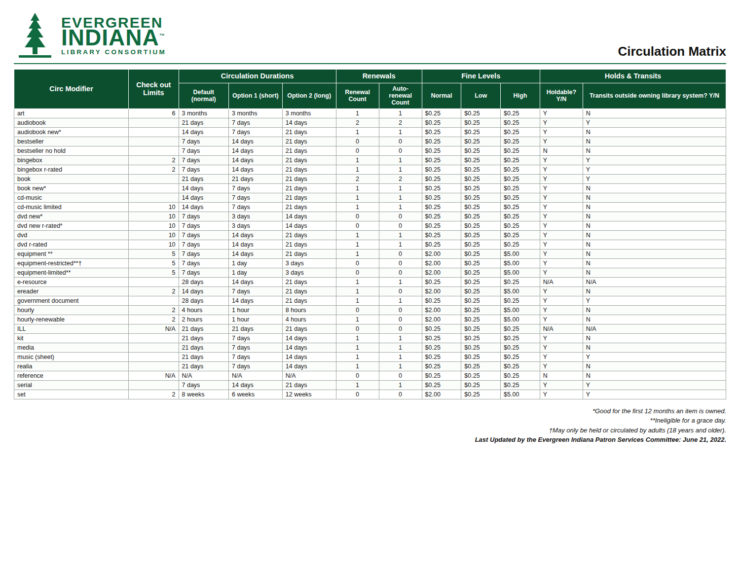EVERGREEN INDIANA™ LIBRARY CONSORTIUM
Circulation Matrix
Evergreen Indiana Circulation Matrix
| Circ Modifier | Check out Limits | Circulation Durations | Renewals | Fine Levels | Holds & Transits |
| --- | --- | --- | --- | --- | --- |
| Default (normal) | Option 1 (short) | Option 2 (long) | Renewal Count | Auto-renewal Count | Normal | Low | High | Holdable? Y/N | Transits outside owning library system? Y/N |
| art | 6 | 3 months | 3 months | 3 months | 1 | 1 | $0.25 | $0.25 | $0.25 | Y | N |
| audiobook | | 21 days | 7 days | 14 days | 2 | 2 | $0.25 | $0.25 | $0.25 | Y | Y |
| audiobook new* | | 14 days | 7 days | 21 days | 1 | 1 | $0.25 | $0.25 | $0.25 | Y | N |
| bestseller | | 7 days | 14 days | 21 days | 0 | 0 | $0.25 | $0.25 | $0.25 | Y | N |
| bestseller no hold | | 7 days | 14 days | 21 days | 0 | 0 | $0.25 | $0.25 | $0.25 | N | N |
| bingebox | 2 | 7 days | 14 days | 21 days | 1 | 1 | $0.25 | $0.25 | $0.25 | Y | Y |
| bingebox r-rated | 2 | 7 days | 14 days | 21 days | 1 | 1 | $0.25 | $0.25 | $0.25 | Y | Y |
| book | | 21 days | 21 days | 21 days | 2 | 2 | $0.25 | $0.25 | $0.25 | Y | Y |
| book new* | | 14 days | 7 days | 21 days | 1 | 1 | $0.25 | $0.25 | $0.25 | Y | N |
| cd-music | | 14 days | 7 days | 21 days | 1 | 1 | $0.25 | $0.25 | $0.25 | Y | N |
| cd-music limited | 10 | 14 days | 7 days | 21 days | 1 | 1 | $0.25 | $0.25 | $0.25 | Y | N |
| dvd new* | 10 | 7 days | 3 days | 14 days | 0 | 0 | $0.25 | $0.25 | $0.25 | Y | N |
| dvd new r-rated* | 10 | 7 days | 3 days | 14 days | 0 | 0 | $0.25 | $0.25 | $0.25 | Y | N |
| dvd | 10 | 7 days | 14 days | 21 days | 1 | 1 | $0.25 | $0.25 | $0.25 | Y | N |
| dvd r-rated | 10 | 7 days | 14 days | 21 days | 1 | 1 | $0.25 | $0.25 | $0.25 | Y | N |
| equipment ** | 5 | 7 days | 14 days | 21 days | 1 | 0 | $2.00 | $0.25 | $5.00 | Y | N |
| equipment-restricted**† | 5 | 7 days | 1 day | 3 days | 0 | 0 | $2.00 | $0.25 | $5.00 | Y | N |
| equipment-limited** | 5 | 7 days | 1 day | 3 days | 0 | 0 | $2.00 | $0.25 | $5.00 | Y | N |
| e-resource | | 28 days | 14 days | 21 days | 1 | 1 | $0.25 | $0.25 | $0.25 | N/A | N/A |
| ereader | 2 | 14 days | 7 days | 21 days | 1 | 0 | $2.00 | $0.25 | $5.00 | Y | N |
| government document | | 28 days | 14 days | 21 days | 1 | 1 | $0.25 | $0.25 | $0.25 | Y | Y |
| hourly | 2 | 4 hours | 1 hour | 8 hours | 0 | 0 | $2.00 | $0.25 | $5.00 | Y | N |
| hourly-renewable | 2 | 2 hours | 1 hour | 4 hours | 1 | 0 | $2.00 | $0.25 | $5.00 | Y | N |
| ILL | N/A | 21 days | 21 days | 21 days | 0 | 0 | $0.25 | $0.25 | $0.25 | N/A | N/A |
| kit | | 21 days | 7 days | 14 days | 1 | 1 | $0.25 | $0.25 | $0.25 | Y | N |
| media | | 21 days | 7 days | 14 days | 1 | 1 | $0.25 | $0.25 | $0.25 | Y | N |
| music (sheet) | | 21 days | 7 days | 14 days | 1 | 1 | $0.25 | $0.25 | $0.25 | Y | Y |
| realia | | 21 days | 7 days | 14 days | 1 | 1 | $0.25 | $0.25 | $0.25 | Y | N |
| reference | N/A | N/A | N/A | N/A | 0 | 0 | $0.25 | $0.25 | $0.25 | N | N |
| serial | | 7 days | 14 days | 21 days | 1 | 1 | $0.25 | $0.25 | $0.25 | Y | Y |
| set | 2 | 8 weeks | 6 weeks | 12 weeks | 0 | 0 | $2.00 | $0.25 | $5.00 | Y | Y |
*Good for the first 12 months an item is owned.
**Ineligible for a grace day.
†May only be held or circulated by adults (18 years and older).
Last Updated by the Evergreen Indiana Patron Services Committee: June 21, 2022.